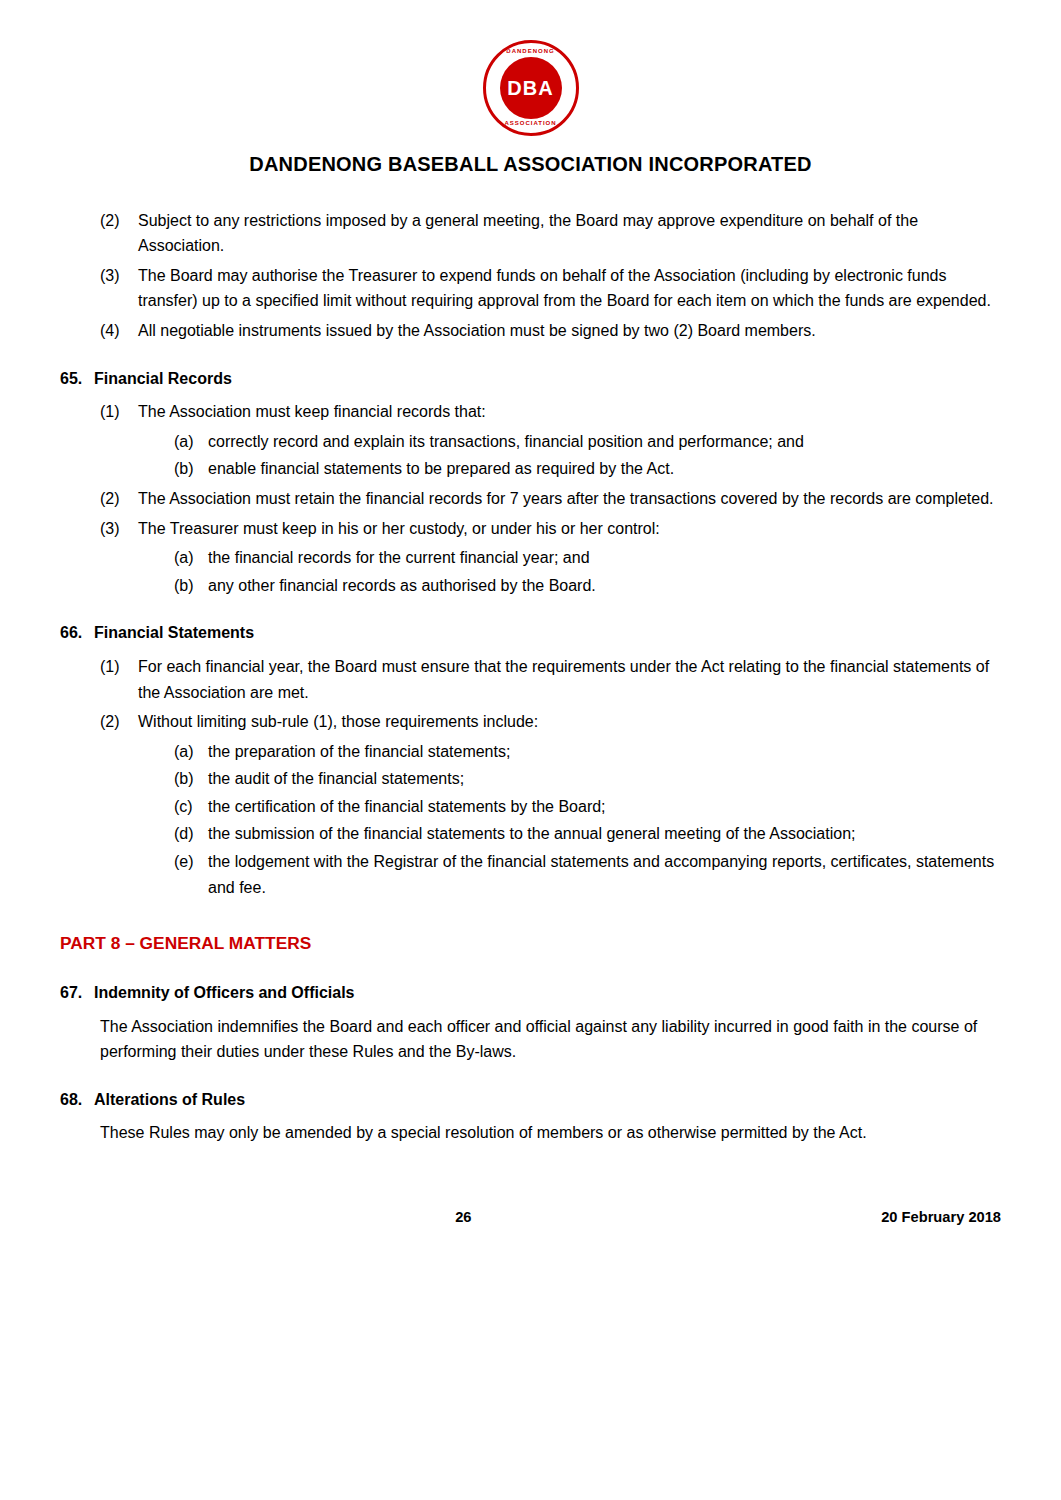DANDENONG
DBA
ASSOCIATION
DANDENONG BASEBALL ASSOCIATION INCORPORATED
(2) Subject to any restrictions imposed by a general meeting, the Board may approve expenditure on behalf of the Association.
(3) The Board may authorise the Treasurer to expend funds on behalf of the Association (including by electronic funds transfer) up to a specified limit without requiring approval from the Board for each item on which the funds are expended.
(4) All negotiable instruments issued by the Association must be signed by two (2) Board members.
65. Financial Records
(1) The Association must keep financial records that:
(a) correctly record and explain its transactions, financial position and performance; and
(b) enable financial statements to be prepared as required by the Act.
(2) The Association must retain the financial records for 7 years after the transactions covered by the records are completed.
(3) The Treasurer must keep in his or her custody, or under his or her control:
(a) the financial records for the current financial year; and
(b) any other financial records as authorised by the Board.
66. Financial Statements
(1) For each financial year, the Board must ensure that the requirements under the Act relating to the financial statements of the Association are met.
(2) Without limiting sub-rule (1), those requirements include:
(a) the preparation of the financial statements;
(b) the audit of the financial statements;
(c) the certification of the financial statements by the Board;
(d) the submission of the financial statements to the annual general meeting of the Association;
(e) the lodgement with the Registrar of the financial statements and accompanying reports, certificates, statements and fee.
PART 8 – GENERAL MATTERS
67. Indemnity of Officers and Officials
The Association indemnifies the Board and each officer and official against any liability incurred in good faith in the course of performing their duties under these Rules and the By-laws.
68. Alterations of Rules
These Rules may only be amended by a special resolution of members or as otherwise permitted by the Act.
26 20 February 2018